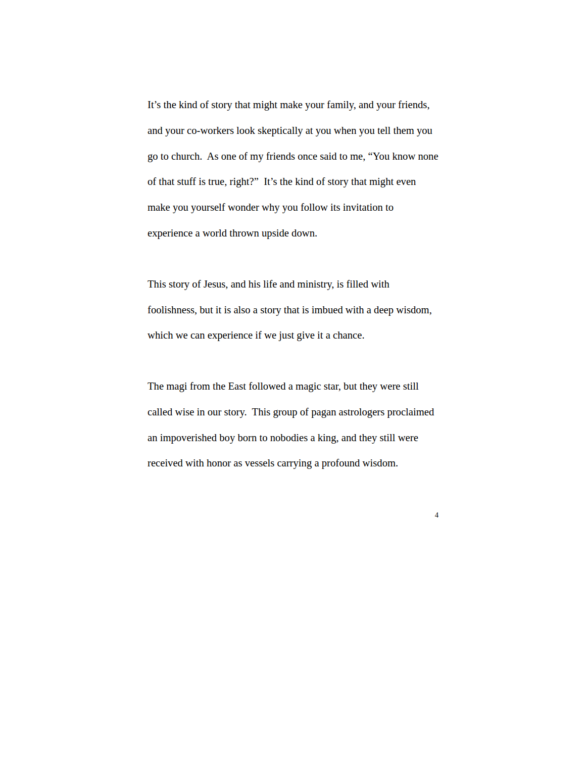It’s the kind of story that might make your family, and your friends, and your co-workers look skeptically at you when you tell them you go to church. As one of my friends once said to me, “You know none of that stuff is true, right?” It’s the kind of story that might even make you yourself wonder why you follow its invitation to experience a world thrown upside down.
This story of Jesus, and his life and ministry, is filled with foolishness, but it is also a story that is imbued with a deep wisdom, which we can experience if we just give it a chance.
The magi from the East followed a magic star, but they were still called wise in our story. This group of pagan astrologers proclaimed an impoverished boy born to nobodies a king, and they still were received with honor as vessels carrying a profound wisdom.
4